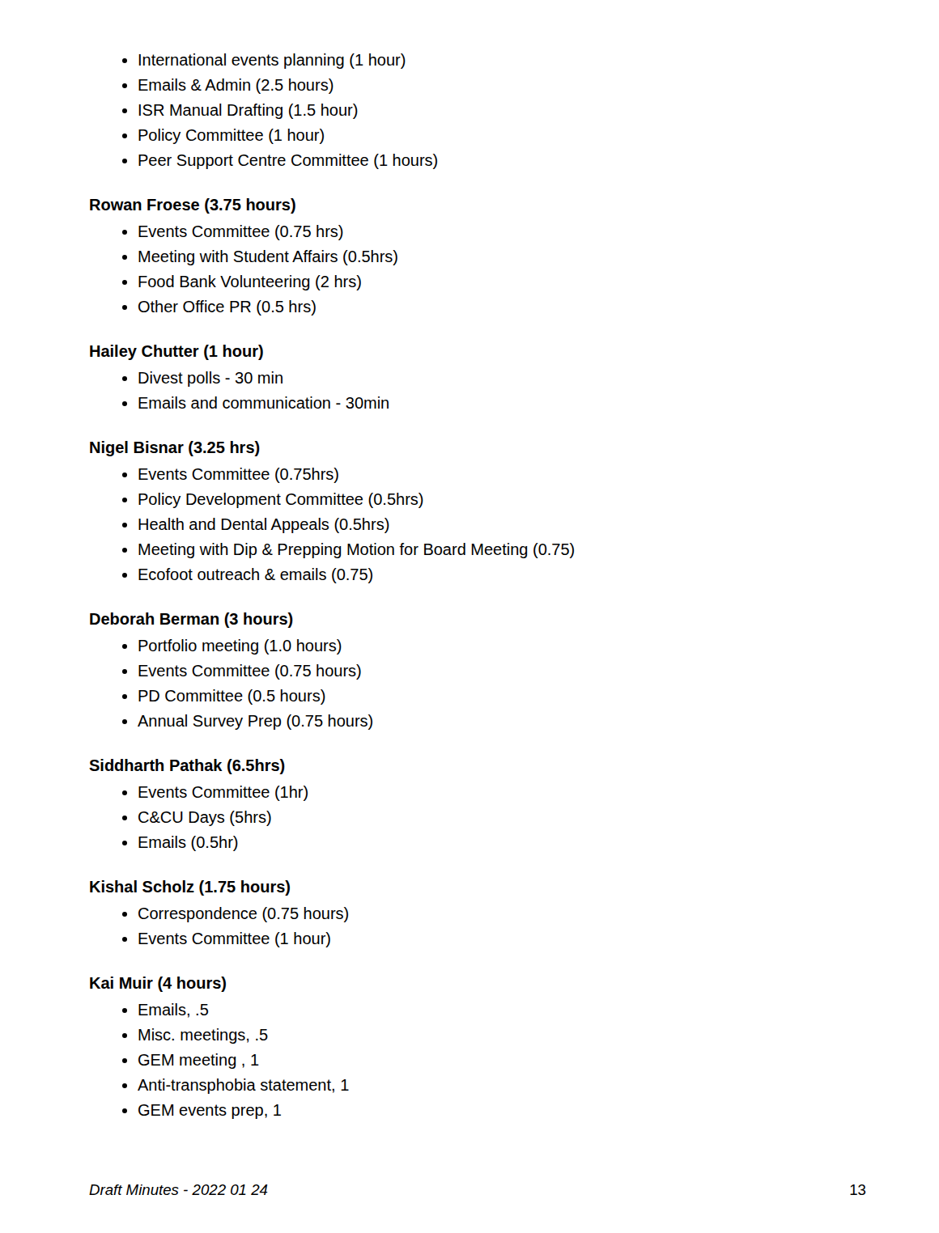International events planning (1 hour)
Emails & Admin (2.5 hours)
ISR Manual Drafting (1.5 hour)
Policy Committee (1 hour)
Peer Support Centre Committee (1 hours)
Rowan Froese (3.75 hours)
Events Committee (0.75 hrs)
Meeting with Student Affairs (0.5hrs)
Food Bank Volunteering (2 hrs)
Other Office PR (0.5 hrs)
Hailey Chutter (1 hour)
Divest polls - 30 min
Emails and communication - 30min
Nigel Bisnar (3.25 hrs)
Events Committee (0.75hrs)
Policy Development Committee (0.5hrs)
Health and Dental Appeals (0.5hrs)
Meeting with Dip & Prepping Motion for Board Meeting (0.75)
Ecofoot outreach & emails (0.75)
Deborah Berman (3 hours)
Portfolio meeting (1.0 hours)
Events Committee (0.75 hours)
PD Committee (0.5 hours)
Annual Survey Prep (0.75 hours)
Siddharth Pathak (6.5hrs)
Events Committee (1hr)
C&CU Days (5hrs)
Emails (0.5hr)
Kishal Scholz (1.75 hours)
Correspondence (0.75 hours)
Events Committee (1 hour)
Kai Muir (4 hours)
Emails, .5
Misc. meetings, .5
GEM meeting , 1
Anti-transphobia statement, 1
GEM events prep, 1
Draft Minutes - 2022 01 24 13